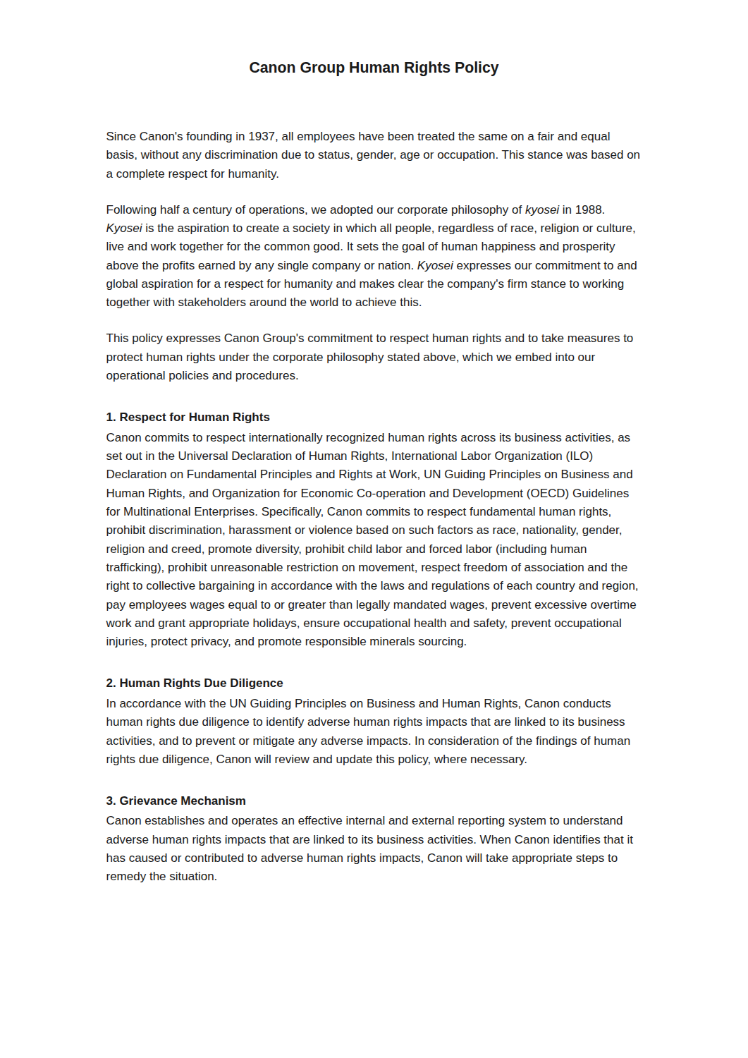Canon Group Human Rights Policy
Since Canon's founding in 1937, all employees have been treated the same on a fair and equal basis, without any discrimination due to status, gender, age or occupation. This stance was based on a complete respect for humanity.
Following half a century of operations, we adopted our corporate philosophy of kyosei in 1988. Kyosei is the aspiration to create a society in which all people, regardless of race, religion or culture, live and work together for the common good. It sets the goal of human happiness and prosperity above the profits earned by any single company or nation. Kyosei expresses our commitment to and global aspiration for a respect for humanity and makes clear the company's firm stance to working together with stakeholders around the world to achieve this.
This policy expresses Canon Group's commitment to respect human rights and to take measures to protect human rights under the corporate philosophy stated above, which we embed into our operational policies and procedures.
1. Respect for Human Rights
Canon commits to respect internationally recognized human rights across its business activities, as set out in the Universal Declaration of Human Rights, International Labor Organization (ILO) Declaration on Fundamental Principles and Rights at Work, UN Guiding Principles on Business and Human Rights, and Organization for Economic Co-operation and Development (OECD) Guidelines for Multinational Enterprises. Specifically, Canon commits to respect fundamental human rights, prohibit discrimination, harassment or violence based on such factors as race, nationality, gender, religion and creed, promote diversity, prohibit child labor and forced labor (including human trafficking), prohibit unreasonable restriction on movement, respect freedom of association and the right to collective bargaining in accordance with the laws and regulations of each country and region, pay employees wages equal to or greater than legally mandated wages, prevent excessive overtime work and grant appropriate holidays, ensure occupational health and safety, prevent occupational injuries, protect privacy, and promote responsible minerals sourcing.
2. Human Rights Due Diligence
In accordance with the UN Guiding Principles on Business and Human Rights, Canon conducts human rights due diligence to identify adverse human rights impacts that are linked to its business activities, and to prevent or mitigate any adverse impacts. In consideration of the findings of human rights due diligence, Canon will review and update this policy, where necessary.
3. Grievance Mechanism
Canon establishes and operates an effective internal and external reporting system to understand adverse human rights impacts that are linked to its business activities. When Canon identifies that it has caused or contributed to adverse human rights impacts, Canon will take appropriate steps to remedy the situation.